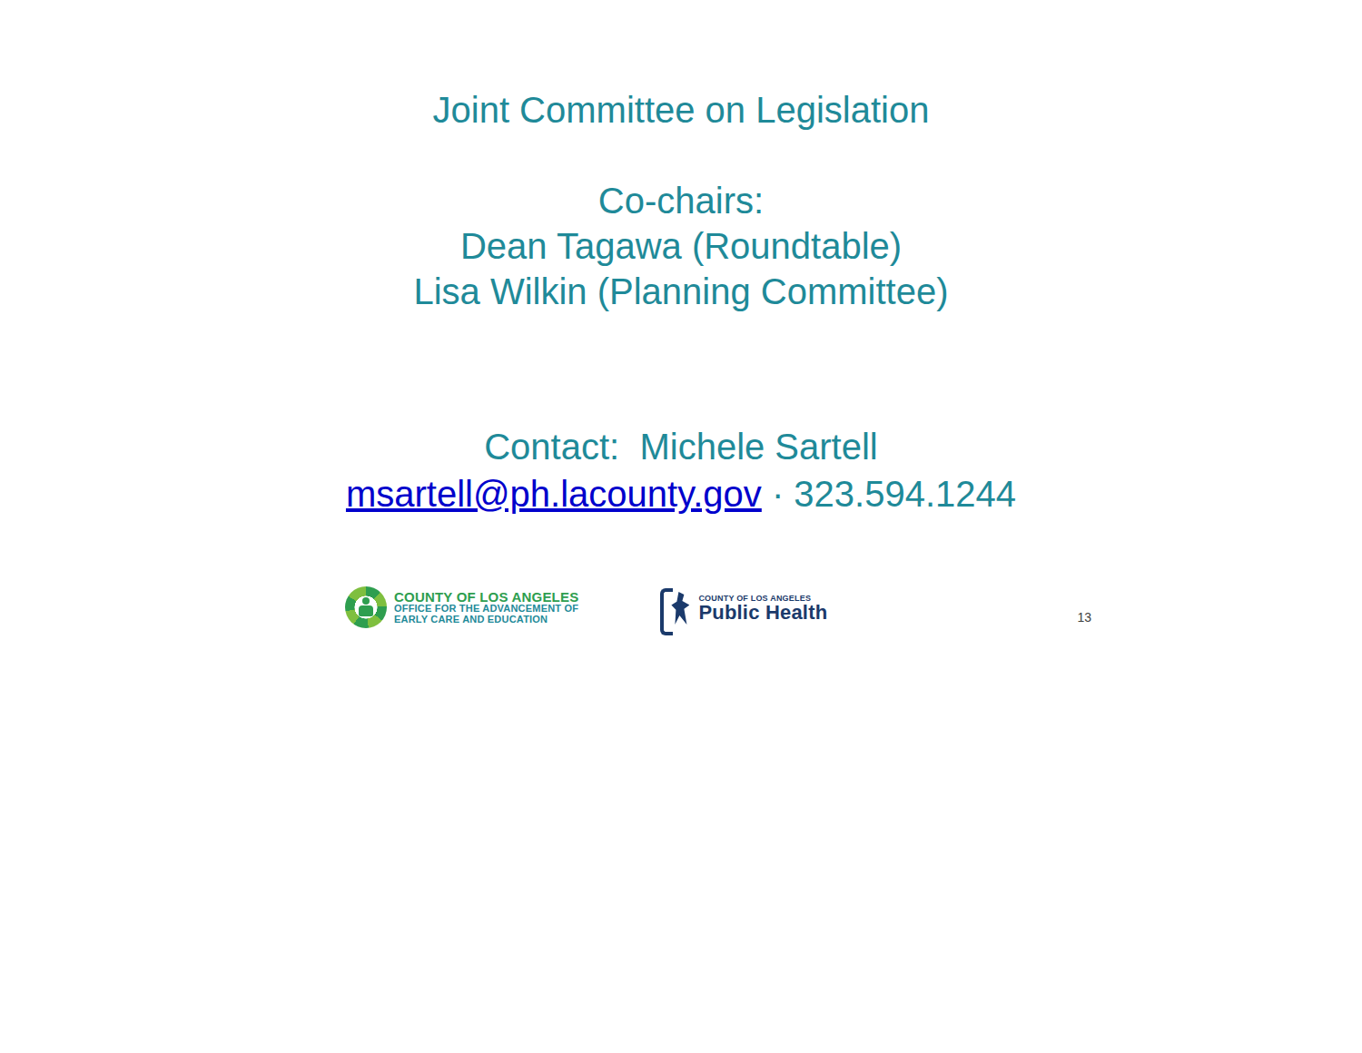Joint Committee on Legislation
Co-chairs:
Dean Tagawa (Roundtable)
Lisa Wilkin (Planning Committee)
Contact: Michele Sartell
msartell@ph.lacounty.gov · 323.594.1244
COUNTY OF LOS ANGELES
OFFICE FOR THE ADVANCEMENT OF
EARLY CARE AND EDUCATION
COUNTY OF LOS ANGELES
Public Health
13